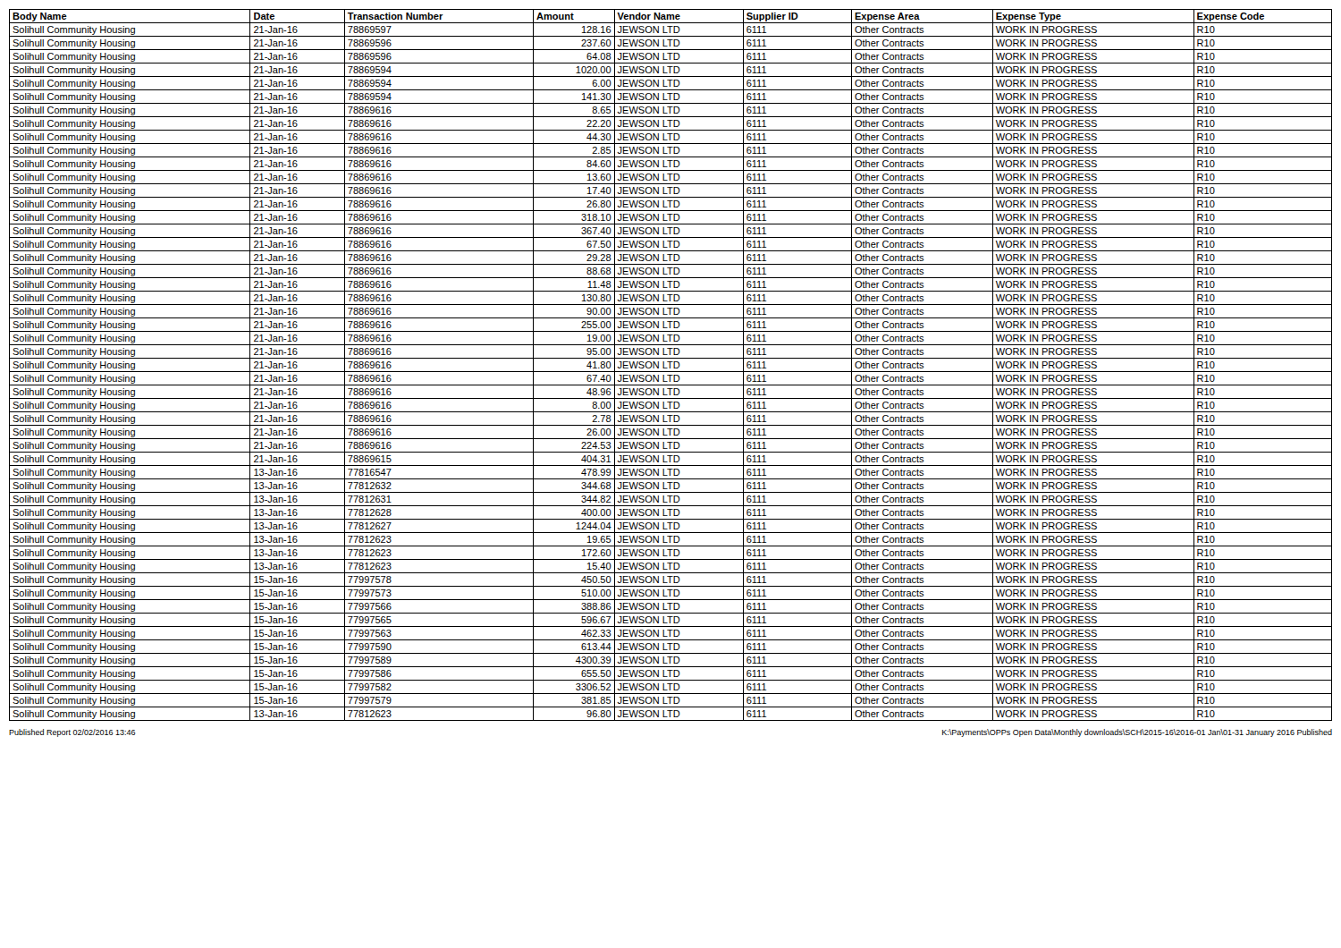| Body Name | Date | Transaction Number | Amount | Vendor Name | Supplier ID | Expense Area | Expense Type | Expense Code |
| --- | --- | --- | --- | --- | --- | --- | --- | --- |
| Solihull Community Housing | 21-Jan-16 | 78869597 | 128.16 | JEWSON LTD | 6111 | Other Contracts | WORK IN PROGRESS | R10 |
| Solihull Community Housing | 21-Jan-16 | 78869596 | 237.60 | JEWSON LTD | 6111 | Other Contracts | WORK IN PROGRESS | R10 |
| Solihull Community Housing | 21-Jan-16 | 78869596 | 64.08 | JEWSON LTD | 6111 | Other Contracts | WORK IN PROGRESS | R10 |
| Solihull Community Housing | 21-Jan-16 | 78869594 | 1020.00 | JEWSON LTD | 6111 | Other Contracts | WORK IN PROGRESS | R10 |
| Solihull Community Housing | 21-Jan-16 | 78869594 | 6.00 | JEWSON LTD | 6111 | Other Contracts | WORK IN PROGRESS | R10 |
| Solihull Community Housing | 21-Jan-16 | 78869594 | 141.30 | JEWSON LTD | 6111 | Other Contracts | WORK IN PROGRESS | R10 |
| Solihull Community Housing | 21-Jan-16 | 78869616 | 8.65 | JEWSON LTD | 6111 | Other Contracts | WORK IN PROGRESS | R10 |
| Solihull Community Housing | 21-Jan-16 | 78869616 | 22.20 | JEWSON LTD | 6111 | Other Contracts | WORK IN PROGRESS | R10 |
| Solihull Community Housing | 21-Jan-16 | 78869616 | 44.30 | JEWSON LTD | 6111 | Other Contracts | WORK IN PROGRESS | R10 |
| Solihull Community Housing | 21-Jan-16 | 78869616 | 2.85 | JEWSON LTD | 6111 | Other Contracts | WORK IN PROGRESS | R10 |
| Solihull Community Housing | 21-Jan-16 | 78869616 | 84.60 | JEWSON LTD | 6111 | Other Contracts | WORK IN PROGRESS | R10 |
| Solihull Community Housing | 21-Jan-16 | 78869616 | 13.60 | JEWSON LTD | 6111 | Other Contracts | WORK IN PROGRESS | R10 |
| Solihull Community Housing | 21-Jan-16 | 78869616 | 17.40 | JEWSON LTD | 6111 | Other Contracts | WORK IN PROGRESS | R10 |
| Solihull Community Housing | 21-Jan-16 | 78869616 | 26.80 | JEWSON LTD | 6111 | Other Contracts | WORK IN PROGRESS | R10 |
| Solihull Community Housing | 21-Jan-16 | 78869616 | 318.10 | JEWSON LTD | 6111 | Other Contracts | WORK IN PROGRESS | R10 |
| Solihull Community Housing | 21-Jan-16 | 78869616 | 367.40 | JEWSON LTD | 6111 | Other Contracts | WORK IN PROGRESS | R10 |
| Solihull Community Housing | 21-Jan-16 | 78869616 | 67.50 | JEWSON LTD | 6111 | Other Contracts | WORK IN PROGRESS | R10 |
| Solihull Community Housing | 21-Jan-16 | 78869616 | 29.28 | JEWSON LTD | 6111 | Other Contracts | WORK IN PROGRESS | R10 |
| Solihull Community Housing | 21-Jan-16 | 78869616 | 88.68 | JEWSON LTD | 6111 | Other Contracts | WORK IN PROGRESS | R10 |
| Solihull Community Housing | 21-Jan-16 | 78869616 | 11.48 | JEWSON LTD | 6111 | Other Contracts | WORK IN PROGRESS | R10 |
| Solihull Community Housing | 21-Jan-16 | 78869616 | 130.80 | JEWSON LTD | 6111 | Other Contracts | WORK IN PROGRESS | R10 |
| Solihull Community Housing | 21-Jan-16 | 78869616 | 90.00 | JEWSON LTD | 6111 | Other Contracts | WORK IN PROGRESS | R10 |
| Solihull Community Housing | 21-Jan-16 | 78869616 | 255.00 | JEWSON LTD | 6111 | Other Contracts | WORK IN PROGRESS | R10 |
| Solihull Community Housing | 21-Jan-16 | 78869616 | 19.00 | JEWSON LTD | 6111 | Other Contracts | WORK IN PROGRESS | R10 |
| Solihull Community Housing | 21-Jan-16 | 78869616 | 95.00 | JEWSON LTD | 6111 | Other Contracts | WORK IN PROGRESS | R10 |
| Solihull Community Housing | 21-Jan-16 | 78869616 | 41.80 | JEWSON LTD | 6111 | Other Contracts | WORK IN PROGRESS | R10 |
| Solihull Community Housing | 21-Jan-16 | 78869616 | 67.40 | JEWSON LTD | 6111 | Other Contracts | WORK IN PROGRESS | R10 |
| Solihull Community Housing | 21-Jan-16 | 78869616 | 48.96 | JEWSON LTD | 6111 | Other Contracts | WORK IN PROGRESS | R10 |
| Solihull Community Housing | 21-Jan-16 | 78869616 | 8.00 | JEWSON LTD | 6111 | Other Contracts | WORK IN PROGRESS | R10 |
| Solihull Community Housing | 21-Jan-16 | 78869616 | 2.78 | JEWSON LTD | 6111 | Other Contracts | WORK IN PROGRESS | R10 |
| Solihull Community Housing | 21-Jan-16 | 78869616 | 26.00 | JEWSON LTD | 6111 | Other Contracts | WORK IN PROGRESS | R10 |
| Solihull Community Housing | 21-Jan-16 | 78869616 | 224.53 | JEWSON LTD | 6111 | Other Contracts | WORK IN PROGRESS | R10 |
| Solihull Community Housing | 21-Jan-16 | 78869615 | 404.31 | JEWSON LTD | 6111 | Other Contracts | WORK IN PROGRESS | R10 |
| Solihull Community Housing | 13-Jan-16 | 77816547 | 478.99 | JEWSON LTD | 6111 | Other Contracts | WORK IN PROGRESS | R10 |
| Solihull Community Housing | 13-Jan-16 | 77812632 | 344.68 | JEWSON LTD | 6111 | Other Contracts | WORK IN PROGRESS | R10 |
| Solihull Community Housing | 13-Jan-16 | 77812631 | 344.82 | JEWSON LTD | 6111 | Other Contracts | WORK IN PROGRESS | R10 |
| Solihull Community Housing | 13-Jan-16 | 77812628 | 400.00 | JEWSON LTD | 6111 | Other Contracts | WORK IN PROGRESS | R10 |
| Solihull Community Housing | 13-Jan-16 | 77812627 | 1244.04 | JEWSON LTD | 6111 | Other Contracts | WORK IN PROGRESS | R10 |
| Solihull Community Housing | 13-Jan-16 | 77812623 | 19.65 | JEWSON LTD | 6111 | Other Contracts | WORK IN PROGRESS | R10 |
| Solihull Community Housing | 13-Jan-16 | 77812623 | 172.60 | JEWSON LTD | 6111 | Other Contracts | WORK IN PROGRESS | R10 |
| Solihull Community Housing | 13-Jan-16 | 77812623 | 15.40 | JEWSON LTD | 6111 | Other Contracts | WORK IN PROGRESS | R10 |
| Solihull Community Housing | 15-Jan-16 | 77997578 | 450.50 | JEWSON LTD | 6111 | Other Contracts | WORK IN PROGRESS | R10 |
| Solihull Community Housing | 15-Jan-16 | 77997573 | 510.00 | JEWSON LTD | 6111 | Other Contracts | WORK IN PROGRESS | R10 |
| Solihull Community Housing | 15-Jan-16 | 77997566 | 388.86 | JEWSON LTD | 6111 | Other Contracts | WORK IN PROGRESS | R10 |
| Solihull Community Housing | 15-Jan-16 | 77997565 | 596.67 | JEWSON LTD | 6111 | Other Contracts | WORK IN PROGRESS | R10 |
| Solihull Community Housing | 15-Jan-16 | 77997563 | 462.33 | JEWSON LTD | 6111 | Other Contracts | WORK IN PROGRESS | R10 |
| Solihull Community Housing | 15-Jan-16 | 77997590 | 613.44 | JEWSON LTD | 6111 | Other Contracts | WORK IN PROGRESS | R10 |
| Solihull Community Housing | 15-Jan-16 | 77997589 | 4300.39 | JEWSON LTD | 6111 | Other Contracts | WORK IN PROGRESS | R10 |
| Solihull Community Housing | 15-Jan-16 | 77997586 | 655.50 | JEWSON LTD | 6111 | Other Contracts | WORK IN PROGRESS | R10 |
| Solihull Community Housing | 15-Jan-16 | 77997582 | 3306.52 | JEWSON LTD | 6111 | Other Contracts | WORK IN PROGRESS | R10 |
| Solihull Community Housing | 15-Jan-16 | 77997579 | 381.85 | JEWSON LTD | 6111 | Other Contracts | WORK IN PROGRESS | R10 |
| Solihull Community Housing | 13-Jan-16 | 77812623 | 96.80 | JEWSON LTD | 6111 | Other Contracts | WORK IN PROGRESS | R10 |
Published Report 02/02/2016 13:46 K:\Payments\OPPs Open Data\Monthly downloads\SCH\2015-16\2016-01 Jan\01-31 January 2016 Published